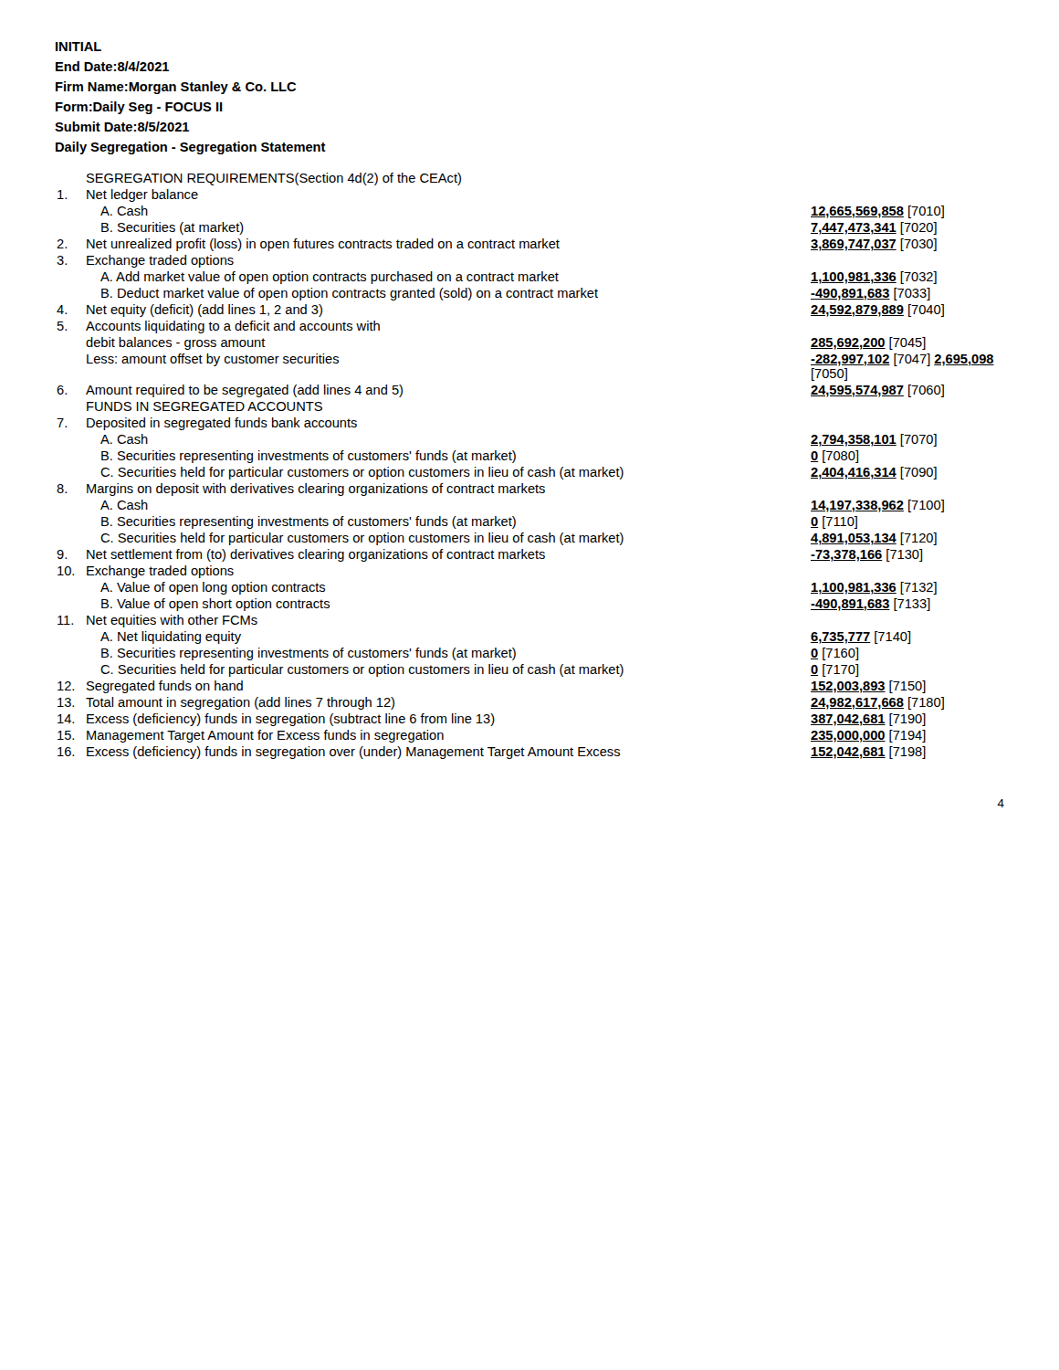INITIAL
End Date:8/4/2021
Firm Name:Morgan Stanley & Co. LLC
Form:Daily Seg - FOCUS II
Submit Date:8/5/2021
Daily Segregation - Segregation Statement
| | SEGREGATION REQUIREMENTS(Section 4d(2) of the CEAct) | |
| 1. | Net ledger balance | |
| | A. Cash | 12,665,569,858 [7010] |
| | B. Securities (at market) | 7,447,473,341 [7020] |
| 2. | Net unrealized profit (loss) in open futures contracts traded on a contract market | 3,869,747,037 [7030] |
| 3. | Exchange traded options | |
| | A. Add market value of open option contracts purchased on a contract market | 1,100,981,336 [7032] |
| | B. Deduct market value of open option contracts granted (sold) on a contract market | -490,891,683 [7033] |
| 4. | Net equity (deficit) (add lines 1, 2 and 3) | 24,592,879,889 [7040] |
| 5. | Accounts liquidating to a deficit and accounts with | |
| | debit balances - gross amount | 285,692,200 [7045] |
| | Less: amount offset by customer securities | -282,997,102 [7047] 2,695,098 [7050] |
| 6. | Amount required to be segregated (add lines 4 and 5) | 24,595,574,987 [7060] |
| | FUNDS IN SEGREGATED ACCOUNTS | |
| 7. | Deposited in segregated funds bank accounts | |
| | A. Cash | 2,794,358,101 [7070] |
| | B. Securities representing investments of customers' funds (at market) | 0 [7080] |
| | C. Securities held for particular customers or option customers in lieu of cash (at market) | 2,404,416,314 [7090] |
| 8. | Margins on deposit with derivatives clearing organizations of contract markets | |
| | A. Cash | 14,197,338,962 [7100] |
| | B. Securities representing investments of customers' funds (at market) | 0 [7110] |
| | C. Securities held for particular customers or option customers in lieu of cash (at market) | 4,891,053,134 [7120] |
| 9. | Net settlement from (to) derivatives clearing organizations of contract markets | -73,378,166 [7130] |
| 10. | Exchange traded options | |
| | A. Value of open long option contracts | 1,100,981,336 [7132] |
| | B. Value of open short option contracts | -490,891,683 [7133] |
| 11. | Net equities with other FCMs | |
| | A. Net liquidating equity | 6,735,777 [7140] |
| | B. Securities representing investments of customers' funds (at market) | 0 [7160] |
| | C. Securities held for particular customers or option customers in lieu of cash (at market) | 0 [7170] |
| 12. | Segregated funds on hand | 152,003,893 [7150] |
| 13. | Total amount in segregation (add lines 7 through 12) | 24,982,617,668 [7180] |
| 14. | Excess (deficiency) funds in segregation (subtract line 6 from line 13) | 387,042,681 [7190] |
| 15. | Management Target Amount for Excess funds in segregation | 235,000,000 [7194] |
| 16. | Excess (deficiency) funds in segregation over (under) Management Target Amount Excess | 152,042,681 [7198] |
4